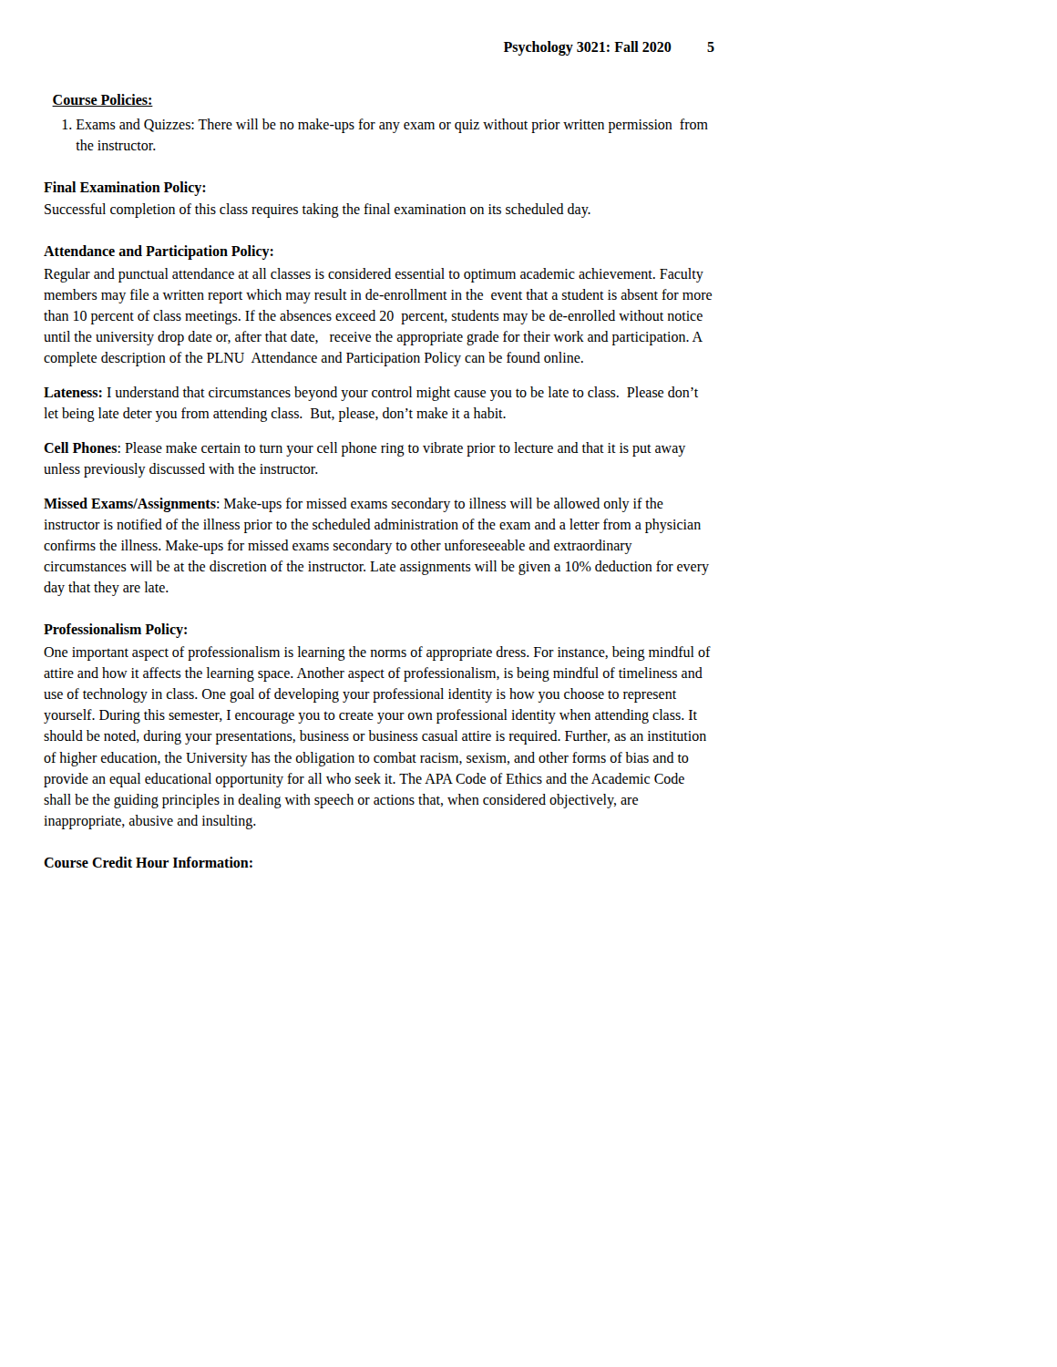Psychology 3021: Fall 2020 5
Course Policies:
Exams and Quizzes: There will be no make-ups for any exam or quiz without prior written permission from the instructor.
Final Examination Policy:
Successful completion of this class requires taking the final examination on its scheduled day.
Attendance and Participation Policy:
Regular and punctual attendance at all classes is considered essential to optimum academic achievement. Faculty members may file a written report which may result in de-enrollment in the event that a student is absent for more than 10 percent of class meetings. If the absences exceed 20 percent, students may be de-enrolled without notice until the university drop date or, after that date, receive the appropriate grade for their work and participation. A complete description of the PLNU Attendance and Participation Policy can be found online.
Lateness: I understand that circumstances beyond your control might cause you to be late to class. Please don’t let being late deter you from attending class. But, please, don’t make it a habit.
Cell Phones: Please make certain to turn your cell phone ring to vibrate prior to lecture and that it is put away unless previously discussed with the instructor.
Missed Exams/Assignments: Make-ups for missed exams secondary to illness will be allowed only if the instructor is notified of the illness prior to the scheduled administration of the exam and a letter from a physician confirms the illness. Make-ups for missed exams secondary to other unforeseeable and extraordinary circumstances will be at the discretion of the instructor. Late assignments will be given a 10% deduction for every day that they are late.
Professionalism Policy:
One important aspect of professionalism is learning the norms of appropriate dress. For instance, being mindful of attire and how it affects the learning space. Another aspect of professionalism, is being mindful of timeliness and use of technology in class. One goal of developing your professional identity is how you choose to represent yourself. During this semester, I encourage you to create your own professional identity when attending class. It should be noted, during your presentations, business or business casual attire is required. Further, as an institution of higher education, the University has the obligation to combat racism, sexism, and other forms of bias and to provide an equal educational opportunity for all who seek it. The APA Code of Ethics and the Academic Code shall be the guiding principles in dealing with speech or actions that, when considered objectively, are inappropriate, abusive and insulting.
Course Credit Hour Information: